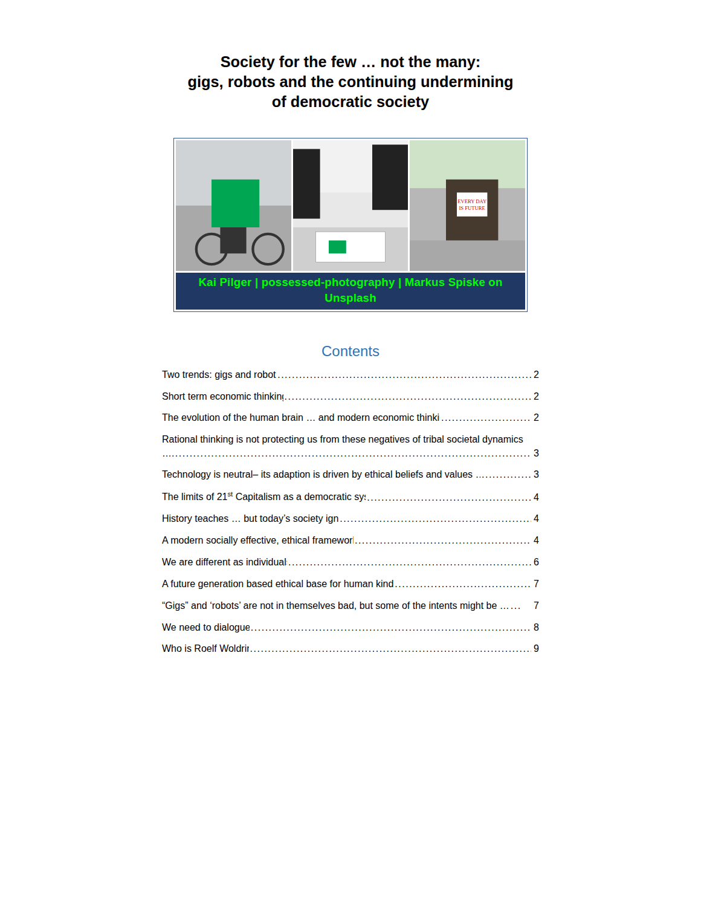Society for the few … not the many:
gigs, robots and the continuing undermining
of democratic society
Kai Pilger | possessed-photography | Markus Spiske on Unsplash
Contents
Two trends: gigs and robots … ................................................................................. 2
Short term economic thinking … .............................................................................. 2
The evolution of the human brain … and modern economic thinking .......................... 2
Rational thinking is not protecting us from these negatives of tribal societal dynamics … ................................................................................................................... 3
Technology is neutral– its adaption is driven by ethical beliefs and values … .............. 3
The limits of 21st Capitalism as a democratic system .................................................. 4
History teaches … but today’s society ignores ........................................................... 4
A modern socially effective, ethical framework …. ...................................................... 4
We are different as individuals …. .............................................................................. 6
A future generation based ethical base for human kind … ........................................ 7
“Gigs” and ‘robots’ are not in themselves bad, but some of the intents might be … ... 7
We need to dialogue … .......................................................................................... 8
Who is Roelf Woldring? ........................................................................................... 9